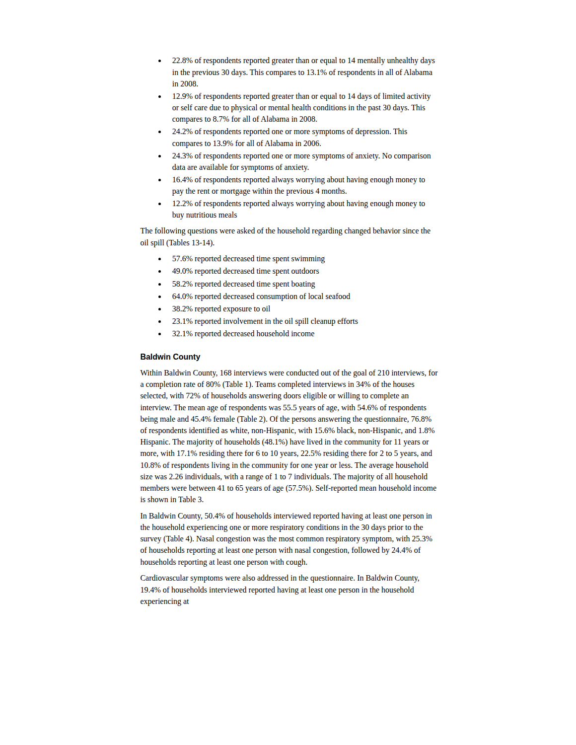22.8% of respondents reported greater than or equal to 14 mentally unhealthy days in the previous 30 days. This compares to 13.1% of respondents in all of Alabama in 2008.
12.9% of respondents reported greater than or equal to 14 days of limited activity or self care due to physical or mental health conditions in the past 30 days. This compares to 8.7% for all of Alabama in 2008.
24.2% of respondents reported one or more symptoms of depression. This compares to 13.9% for all of Alabama in 2006.
24.3% of respondents reported one or more symptoms of anxiety. No comparison data are available for symptoms of anxiety.
16.4% of respondents reported always worrying about having enough money to pay the rent or mortgage within the previous 4 months.
12.2% of respondents reported always worrying about having enough money to buy nutritious meals
The following questions were asked of the household regarding changed behavior since the oil spill (Tables 13-14).
57.6% reported decreased time spent swimming
49.0% reported decreased time spent outdoors
58.2% reported decreased time spent boating
64.0% reported decreased consumption of local seafood
38.2% reported exposure to oil
23.1% reported involvement in the oil spill cleanup efforts
32.1% reported decreased household income
Baldwin County
Within Baldwin County, 168 interviews were conducted out of the goal of 210 interviews, for a completion rate of 80% (Table 1). Teams completed interviews in 34% of the houses selected, with 72% of households answering doors eligible or willing to complete an interview. The mean age of respondents was 55.5 years of age, with 54.6% of respondents being male and 45.4% female (Table 2). Of the persons answering the questionnaire, 76.8% of respondents identified as white, non-Hispanic, with 15.6% black, non-Hispanic, and 1.8% Hispanic. The majority of households (48.1%) have lived in the community for 11 years or more, with 17.1% residing there for 6 to 10 years, 22.5% residing there for 2 to 5 years, and 10.8% of respondents living in the community for one year or less. The average household size was 2.26 individuals, with a range of 1 to 7 individuals. The majority of all household members were between 41 to 65 years of age (57.5%). Self-reported mean household income is shown in Table 3.
In Baldwin County, 50.4% of households interviewed reported having at least one person in the household experiencing one or more respiratory conditions in the 30 days prior to the survey (Table 4). Nasal congestion was the most common respiratory symptom, with 25.3% of households reporting at least one person with nasal congestion, followed by 24.4% of households reporting at least one person with cough.
Cardiovascular symptoms were also addressed in the questionnaire. In Baldwin County, 19.4% of households interviewed reported having at least one person in the household experiencing at